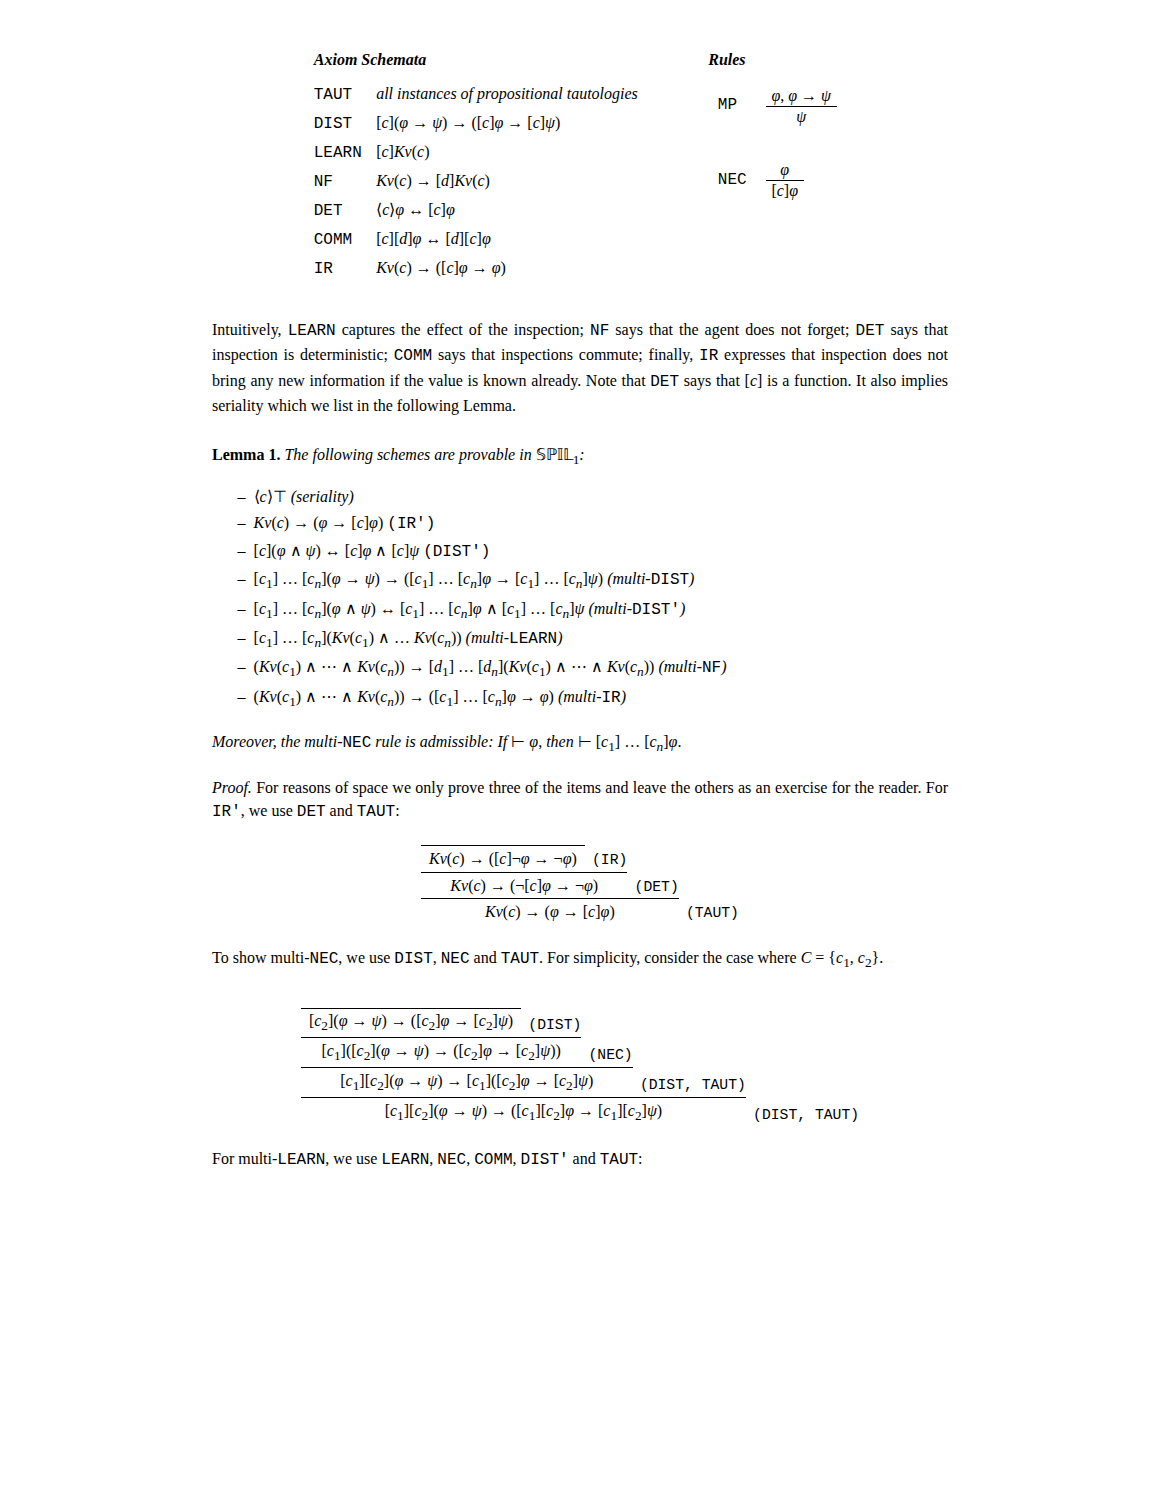Axiom Schemata
| TAUT | all instances of propositional tautologies |
| DIST | [ c ]( φ → ψ ) → ([ c ] φ → [ c ] ψ ) |
| LEARN | [ c ] Kv ( c ) |
| NF | Kv ( c ) → [ d ] Kv ( c ) |
| DET | ⟨ c ⟩ φ ↔ [ c ] φ |
| COMM | [ c ][ d ] φ ↔ [ d ][ c ] φ |
| IR | Kv ( c ) → ([ c ] φ → φ ) |
Rules
| MP | φ , φ → ψ ψ |
| NEC | φ [ c ] φ |
Intuitively, LEARN captures the effect of the inspection; NF says that the agent does not forget; DET says that inspection is deterministic; COMM says that inspections commute; finally, IR expresses that inspection does not bring any new information if the value is known already. Note that DET says that [c] is a function. It also implies seriality which we list in the following Lemma.
Lemma 1. The following schemes are provable in 𝕊ℙ𝕀𝕃1:
⟨c⟩⊤ (seriality)
Kv(c) → (φ → [c]φ) (IR')
[c](φ ∧ ψ) ↔ [c]φ ∧ [c]ψ (DIST')
[c1] … [cn](φ → ψ) → ([c1] … [cn]φ → [c1] … [cn]ψ) (multi-DIST)
[c1] … [cn](φ ∧ ψ) ↔ [c1] … [cn]φ ∧ [c1] … [cn]ψ (multi-DIST')
[c1] … [cn](Kv(c1) ∧ … Kv(cn)) (multi-LEARN)
(Kv(c1) ∧ ⋯ ∧ Kv(cn)) → [d1] … [dn](Kv(c1) ∧ ⋯ ∧ Kv(cn)) (multi-NF)
(Kv(c1) ∧ ⋯ ∧ Kv(cn)) → ([c1] … [cn]φ → φ) (multi-IR)
Moreover, the multi-NEC rule is admissible: If ⊢ φ, then ⊢ [c1] … [cn]φ.
Proof. For reasons of space we only prove three of the items and leave the others as an exercise for the reader. For IR', we use DET and TAUT:
Kv(c) → ([c]¬φ → ¬φ)
(IR)
Kv(c) → (¬[c]φ → ¬φ)
(DET)
Kv(c) → (φ → [c]φ)
(TAUT)
To show multi-NEC, we use DIST, NEC and TAUT. For simplicity, consider the case where C = {c1, c2}.
[c2](φ → ψ) → ([c2]φ → [c2]ψ)
(DIST)
[c1]([c2](φ → ψ) → ([c2]φ → [c2]ψ))
(NEC)
[c1][c2](φ → ψ) → [c1]([c2]φ → [c2]ψ)
(DIST, TAUT)
[c1][c2](φ → ψ) → ([c1][c2]φ → [c1][c2]ψ)
(DIST, TAUT)
For multi-LEARN, we use LEARN, NEC, COMM, DIST' and TAUT: